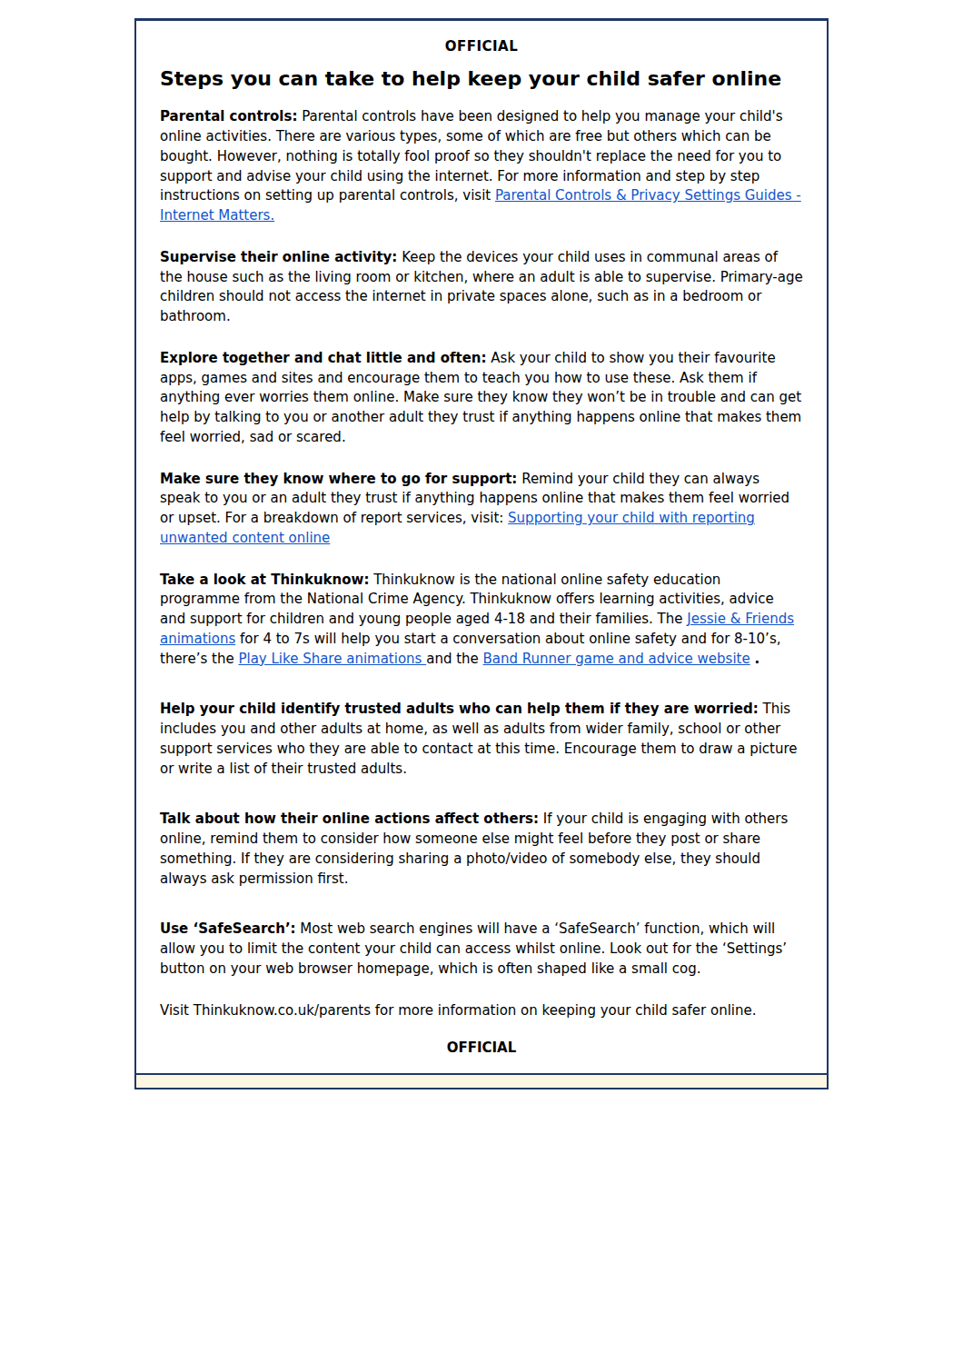OFFICIAL
Steps you can take to help keep your child safer online
Parental controls: Parental controls have been designed to help you manage your child's online activities. There are various types, some of which are free but others which can be bought. However, nothing is totally fool proof so they shouldn't replace the need for you to support and advise your child using the internet. For more information and step by step instructions on setting up parental controls, visit Parental Controls & Privacy Settings Guides - Internet Matters.
Supervise their online activity: Keep the devices your child uses in communal areas of the house such as the living room or kitchen, where an adult is able to supervise. Primary-age children should not access the internet in private spaces alone, such as in a bedroom or bathroom.
Explore together and chat little and often: Ask your child to show you their favourite apps, games and sites and encourage them to teach you how to use these. Ask them if anything ever worries them online. Make sure they know they won’t be in trouble and can get help by talking to you or another adult they trust if anything happens online that makes them feel worried, sad or scared.
Make sure they know where to go for support: Remind your child they can always speak to you or an adult they trust if anything happens online that makes them feel worried or upset. For a breakdown of report services, visit: Supporting your child with reporting unwanted content online
Take a look at Thinkuknow: Thinkuknow is the national online safety education programme from the National Crime Agency. Thinkuknow offers learning activities, advice and support for children and young people aged 4-18 and their families. The Jessie & Friends animations for 4 to 7s will help you start a conversation about online safety and for 8-10’s, there’s the Play Like Share animations and the Band Runner game and advice website .
Help your child identify trusted adults who can help them if they are worried: This includes you and other adults at home, as well as adults from wider family, school or other support services who they are able to contact at this time. Encourage them to draw a picture or write a list of their trusted adults.
Talk about how their online actions affect others: If your child is engaging with others online, remind them to consider how someone else might feel before they post or share something. If they are considering sharing a photo/video of somebody else, they should always ask permission first.
Use ‘SafeSearch’: Most web search engines will have a ‘SafeSearch’ function, which will allow you to limit the content your child can access whilst online. Look out for the ‘Settings’ button on your web browser homepage, which is often shaped like a small cog.
Visit Thinkuknow.co.uk/parents for more information on keeping your child safer online.
OFFICIAL